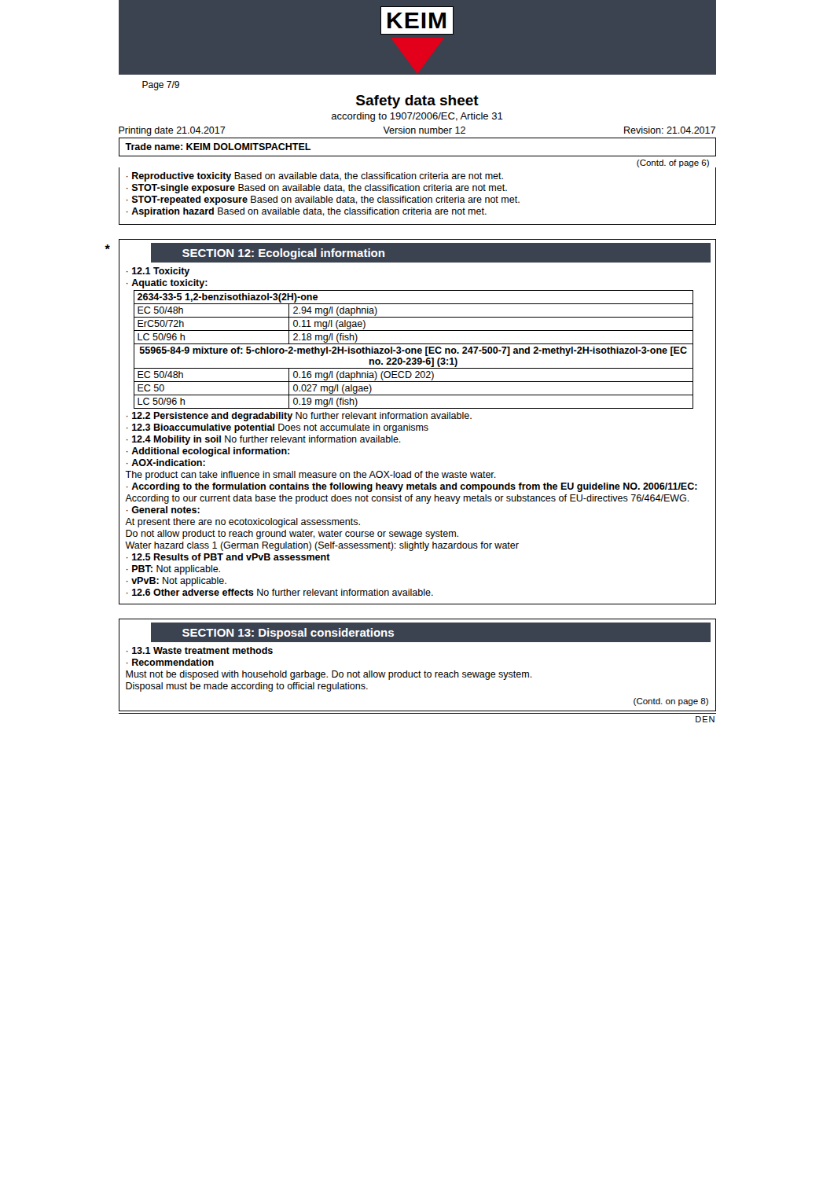KEIM
Page 7/9
Safety data sheet
according to 1907/2006/EC, Article 31
Printing date 21.04.2017 Version number 12 Revision: 21.04.2017
Trade name: KEIM DOLOMITSPACHTEL
(Contd. of page 6)
· Reproductive toxicity Based on available data, the classification criteria are not met.
· STOT-single exposure Based on available data, the classification criteria are not met.
· STOT-repeated exposure Based on available data, the classification criteria are not met.
· Aspiration hazard Based on available data, the classification criteria are not met.
*
SECTION 12: Ecological information
· 12.1 Toxicity
· Aquatic toxicity:
| 2634-33-5 1,2-benzisothiazol-3(2H)-one |
| EC 50/48h | 2.94 mg/l (daphnia) |
| ErC50/72h | 0.11 mg/l (algae) |
| LC 50/96 h | 2.18 mg/l (fish) |
| 55965-84-9 mixture of: 5-chloro-2-methyl-2H-isothiazol-3-one [EC no. 247-500-7] and 2-methyl-2H-isothiazol-3-one [EC no. 220-239-6] (3:1) |
| EC 50/48h | 0.16 mg/l (daphnia) (OECD 202) |
| EC 50 | 0.027 mg/l (algae) |
| LC 50/96 h | 0.19 mg/l (fish) |
· 12.2 Persistence and degradability No further relevant information available.
· 12.3 Bioaccumulative potential Does not accumulate in organisms
· 12.4 Mobility in soil No further relevant information available.
· Additional ecological information:
· AOX-indication:
The product can take influence in small measure on the AOX-load of the waste water.
· According to the formulation contains the following heavy metals and compounds from the EU guideline NO. 2006/11/EC:
According to our current data base the product does not consist of any heavy metals or substances of EU-directives 76/464/EWG.
· General notes:
At present there are no ecotoxicological assessments.
Do not allow product to reach ground water, water course or sewage system.
Water hazard class 1 (German Regulation) (Self-assessment): slightly hazardous for water
· 12.5 Results of PBT and vPvB assessment
· PBT: Not applicable.
· vPvB: Not applicable.
· 12.6 Other adverse effects No further relevant information available.
SECTION 13: Disposal considerations
· 13.1 Waste treatment methods
· Recommendation
Must not be disposed with household garbage. Do not allow product to reach sewage system.
Disposal must be made according to official regulations.
(Contd. on page 8)
DEN